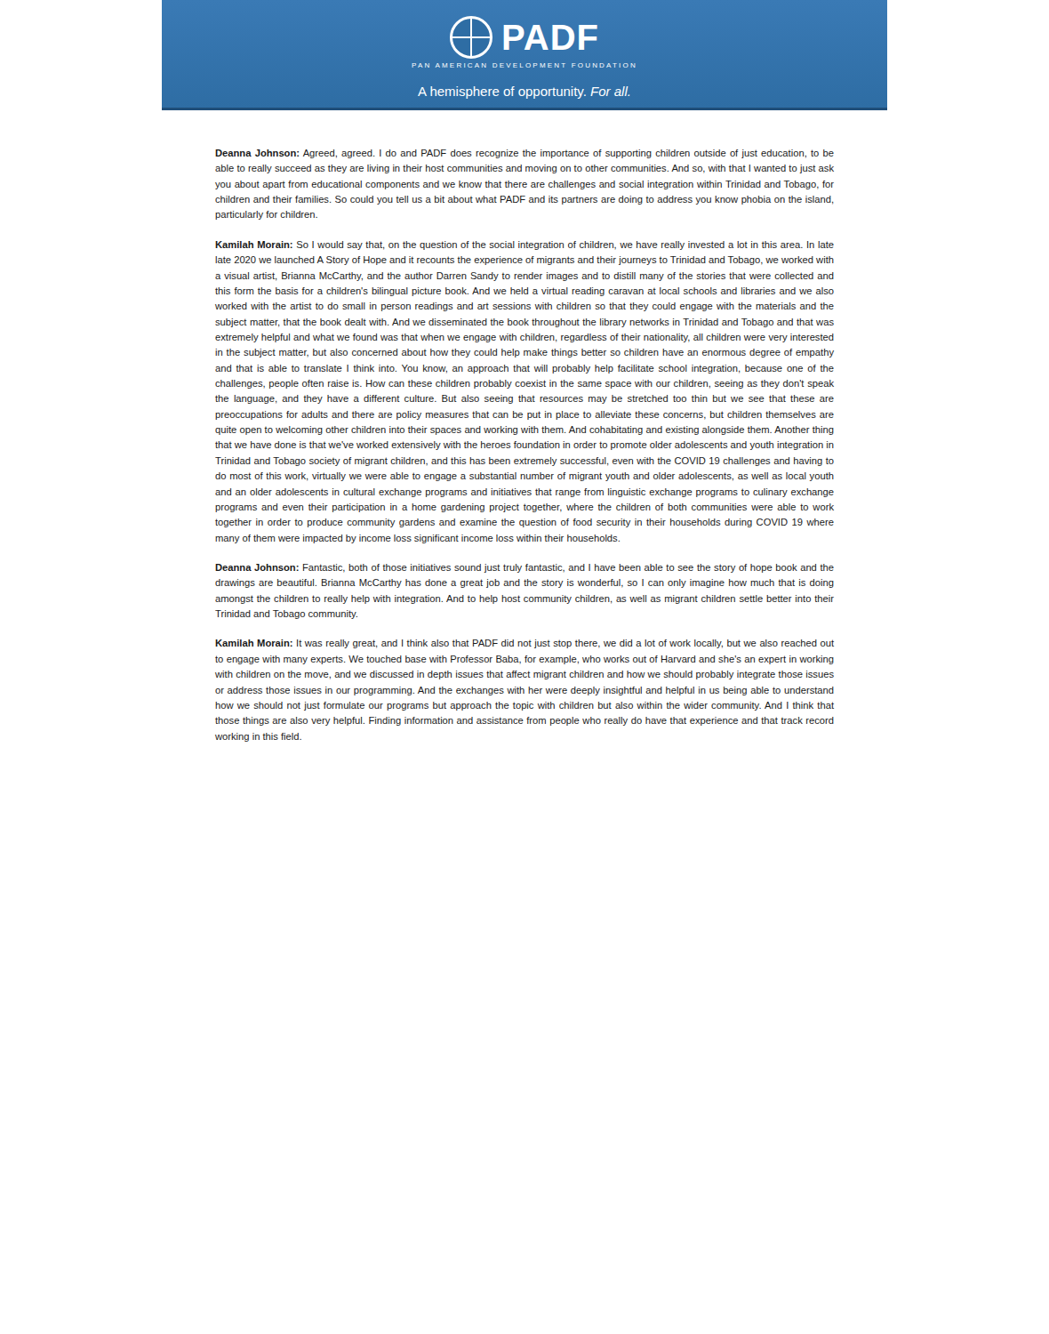PADF
PAN AMERICAN DEVELOPMENT FOUNDATION
A hemisphere of opportunity. For all.
Deanna Johnson: Agreed, agreed. I do and PADF does recognize the importance of supporting children outside of just education, to be able to really succeed as they are living in their host communities and moving on to other communities. And so, with that I wanted to just ask you about apart from educational components and we know that there are challenges and social integration within Trinidad and Tobago, for children and their families. So could you tell us a bit about what PADF and its partners are doing to address you know phobia on the island, particularly for children.
Kamilah Morain: So I would say that, on the question of the social integration of children, we have really invested a lot in this area. In late late 2020 we launched A Story of Hope and it recounts the experience of migrants and their journeys to Trinidad and Tobago, we worked with a visual artist, Brianna McCarthy, and the author Darren Sandy to render images and to distill many of the stories that were collected and this form the basis for a children's bilingual picture book. And we held a virtual reading caravan at local schools and libraries and we also worked with the artist to do small in person readings and art sessions with children so that they could engage with the materials and the subject matter, that the book dealt with. And we disseminated the book throughout the library networks in Trinidad and Tobago and that was extremely helpful and what we found was that when we engage with children, regardless of their nationality, all children were very interested in the subject matter, but also concerned about how they could help make things better so children have an enormous degree of empathy and that is able to translate I think into. You know, an approach that will probably help facilitate school integration, because one of the challenges, people often raise is. How can these children probably coexist in the same space with our children, seeing as they don't speak the language, and they have a different culture. But also seeing that resources may be stretched too thin but we see that these are preoccupations for adults and there are policy measures that can be put in place to alleviate these concerns, but children themselves are quite open to welcoming other children into their spaces and working with them. And cohabitating and existing alongside them. Another thing that we have done is that we've worked extensively with the heroes foundation in order to promote older adolescents and youth integration in Trinidad and Tobago society of migrant children, and this has been extremely successful, even with the COVID 19 challenges and having to do most of this work, virtually we were able to engage a substantial number of migrant youth and older adolescents, as well as local youth and an older adolescents in cultural exchange programs and initiatives that range from linguistic exchange programs to culinary exchange programs and even their participation in a home gardening project together, where the children of both communities were able to work together in order to produce community gardens and examine the question of food security in their households during COVID 19 where many of them were impacted by income loss significant income loss within their households.
Deanna Johnson: Fantastic, both of those initiatives sound just truly fantastic, and I have been able to see the story of hope book and the drawings are beautiful. Brianna McCarthy has done a great job and the story is wonderful, so I can only imagine how much that is doing amongst the children to really help with integration. And to help host community children, as well as migrant children settle better into their Trinidad and Tobago community.
Kamilah Morain: It was really great, and I think also that PADF did not just stop there, we did a lot of work locally, but we also reached out to engage with many experts. We touched base with Professor Baba, for example, who works out of Harvard and she's an expert in working with children on the move, and we discussed in depth issues that affect migrant children and how we should probably integrate those issues or address those issues in our programming. And the exchanges with her were deeply insightful and helpful in us being able to understand how we should not just formulate our programs but approach the topic with children but also within the wider community. And I think that those things are also very helpful. Finding information and assistance from people who really do have that experience and that track record working in this field.